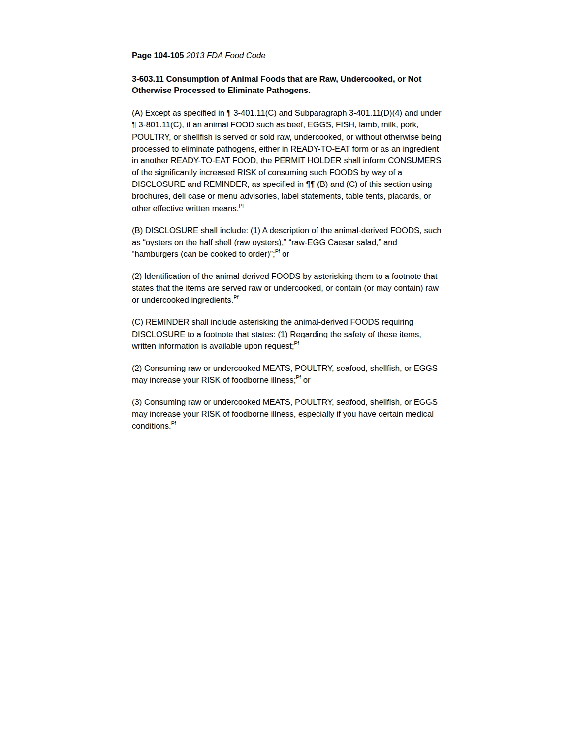Page 104-105 2013 FDA Food Code
3-603.11 Consumption of Animal Foods that are Raw, Undercooked, or Not Otherwise Processed to Eliminate Pathogens.
(A) Except as specified in ¶ 3-401.11(C) and Subparagraph 3-401.11(D)(4) and under ¶ 3-801.11(C), if an animal FOOD such as beef, EGGS, FISH, lamb, milk, pork, POULTRY, or shellfish is served or sold raw, undercooked, or without otherwise being processed to eliminate pathogens, either in READY-TO-EAT form or as an ingredient in another READY-TO-EAT FOOD, the PERMIT HOLDER shall inform CONSUMERS of the significantly increased RISK of consuming such FOODS by way of a DISCLOSURE and REMINDER, as specified in ¶¶ (B) and (C) of this section using brochures, deli case or menu advisories, label statements, table tents, placards, or other effective written means.Pf
(B) DISCLOSURE shall include: (1) A description of the animal-derived FOODS, such as “oysters on the half shell (raw oysters),” “raw-EGG Caesar salad,” and “hamburgers (can be cooked to order)”;Pf or
(2) Identification of the animal-derived FOODS by asterisking them to a footnote that states that the items are served raw or undercooked, or contain (or may contain) raw or undercooked ingredients.Pf
(C) REMINDER shall include asterisking the animal-derived FOODS requiring DISCLOSURE to a footnote that states: (1) Regarding the safety of these items, written information is available upon request;Pf
(2) Consuming raw or undercooked MEATS, POULTRY, seafood, shellfish, or EGGS may increase your RISK of foodborne illness;Pf or
(3) Consuming raw or undercooked MEATS, POULTRY, seafood, shellfish, or EGGS may increase your RISK of foodborne illness, especially if you have certain medical conditions.Pf